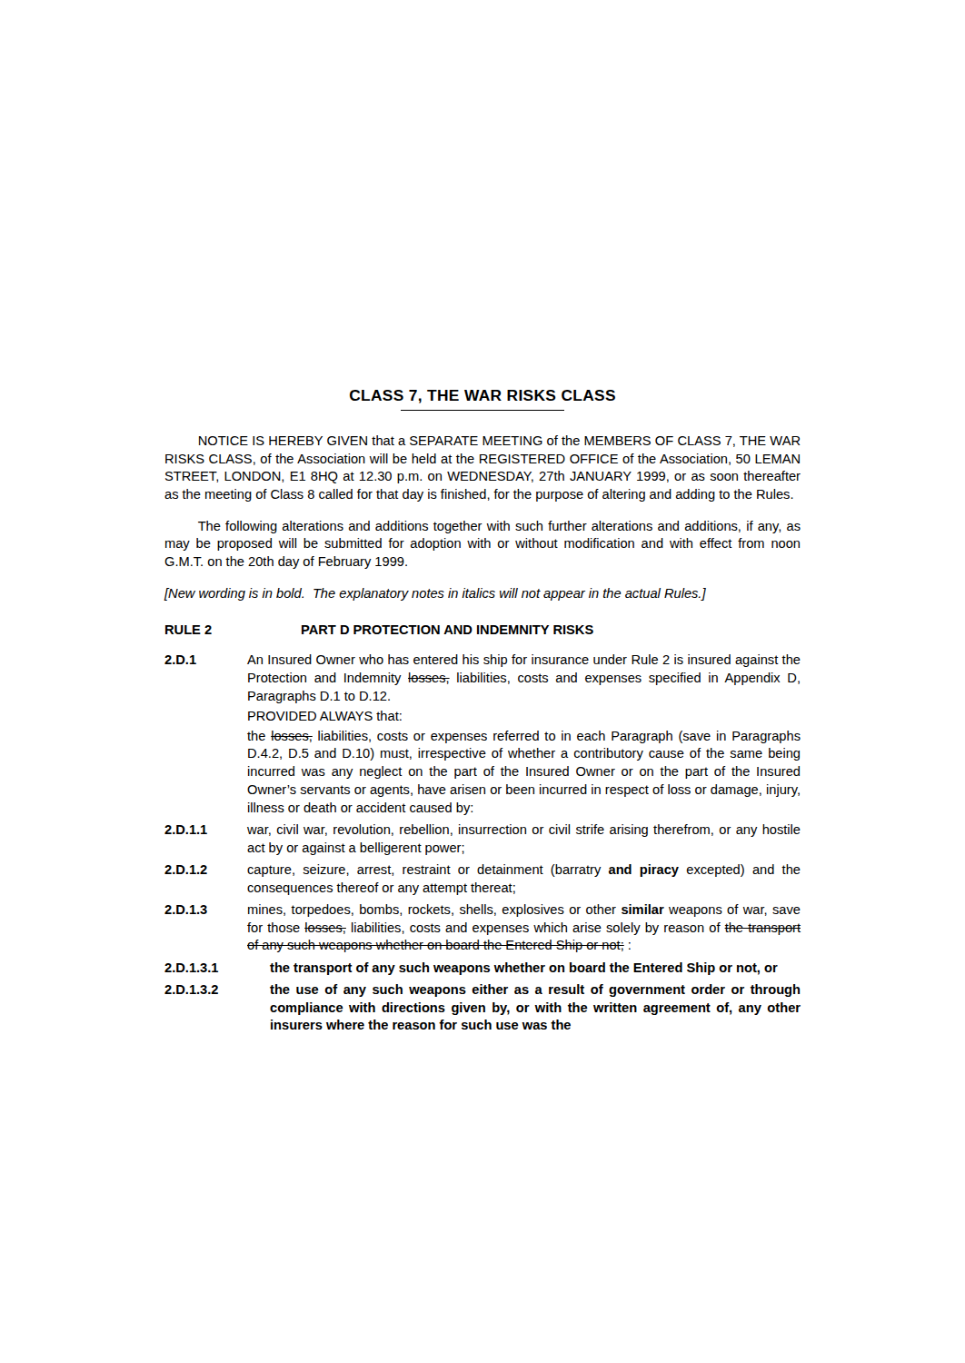CLASS 7, THE WAR RISKS CLASS
NOTICE IS HEREBY GIVEN that a SEPARATE MEETING of the MEMBERS OF CLASS 7, THE WAR RISKS CLASS, of the Association will be held at the REGISTERED OFFICE of the Association, 50 LEMAN STREET, LONDON, E1 8HQ at 12.30 p.m. on WEDNESDAY, 27th JANUARY 1999, or as soon thereafter as the meeting of Class 8 called for that day is finished, for the purpose of altering and adding to the Rules.
The following alterations and additions together with such further alterations and additions, if any, as may be proposed will be submitted for adoption with or without modification and with effect from noon G.M.T. on the 20th day of February 1999.
[New wording is in bold. The explanatory notes in italics will not appear in the actual Rules.]
RULE 2
PART D PROTECTION AND INDEMNITY RISKS
2.D.1
An Insured Owner who has entered his ship for insurance under Rule 2 is insured against the Protection and Indemnity losses, liabilities, costs and expenses specified in Appendix D, Paragraphs D.1 to D.12.
PROVIDED ALWAYS that:
the losses, liabilities, costs or expenses referred to in each Paragraph (save in Paragraphs D.4.2, D.5 and D.10) must, irrespective of whether a contributory cause of the same being incurred was any neglect on the part of the Insured Owner or on the part of the Insured Owner’s servants or agents, have arisen or been incurred in respect of loss or damage, injury, illness or death or accident caused by:
2.D.1.1
war, civil war, revolution, rebellion, insurrection or civil strife arising therefrom, or any hostile act by or against a belligerent power;
2.D.1.2
capture, seizure, arrest, restraint or detainment (barratry and piracy excepted) and the consequences thereof or any attempt thereat;
2.D.1.3
mines, torpedoes, bombs, rockets, shells, explosives or other similar weapons of war, save for those losses, liabilities, costs and expenses which arise solely by reason of the transport of any such weapons whether on board the Entered Ship or not; :
2.D.1.3.1
the transport of any such weapons whether on board the Entered Ship or not, or
2.D.1.3.2
the use of any such weapons either as a result of government order or through compliance with directions given by, or with the written agreement of, any other insurers where the reason for such use was the